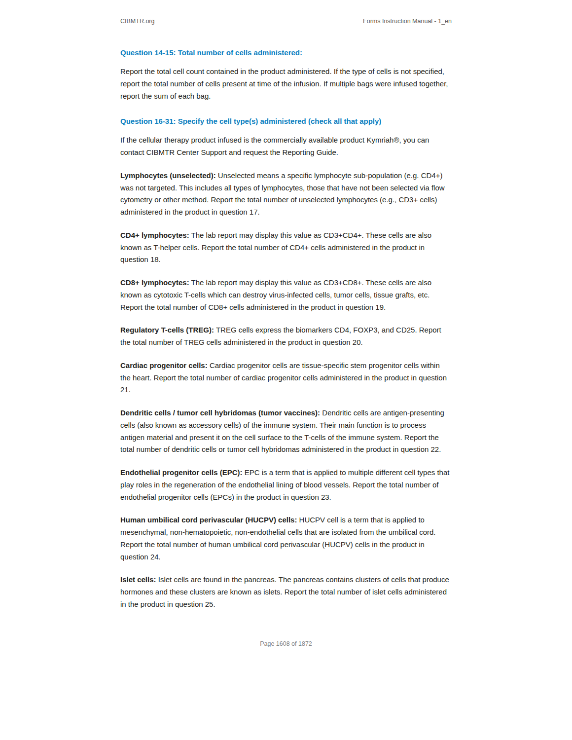CIBMTR.org Forms Instruction Manual - 1_en
Question 14-15: Total number of cells administered:
Report the total cell count contained in the product administered. If the type of cells is not specified, report the total number of cells present at time of the infusion. If multiple bags were infused together, report the sum of each bag.
Question 16-31: Specify the cell type(s) administered (check all that apply)
If the cellular therapy product infused is the commercially available product Kymriah®, you can contact CIBMTR Center Support and request the Reporting Guide.
Lymphocytes (unselected): Unselected means a specific lymphocyte sub-population (e.g. CD4+) was not targeted. This includes all types of lymphocytes, those that have not been selected via flow cytometry or other method. Report the total number of unselected lymphocytes (e.g., CD3+ cells) administered in the product in question 17.
CD4+ lymphocytes: The lab report may display this value as CD3+CD4+. These cells are also known as T-helper cells. Report the total number of CD4+ cells administered in the product in question 18.
CD8+ lymphocytes: The lab report may display this value as CD3+CD8+. These cells are also known as cytotoxic T-cells which can destroy virus-infected cells, tumor cells, tissue grafts, etc. Report the total number of CD8+ cells administered in the product in question 19.
Regulatory T-cells (TREG): TREG cells express the biomarkers CD4, FOXP3, and CD25. Report the total number of TREG cells administered in the product in question 20.
Cardiac progenitor cells: Cardiac progenitor cells are tissue-specific stem progenitor cells within the heart. Report the total number of cardiac progenitor cells administered in the product in question 21.
Dendritic cells / tumor cell hybridomas (tumor vaccines): Dendritic cells are antigen-presenting cells (also known as accessory cells) of the immune system. Their main function is to process antigen material and present it on the cell surface to the T-cells of the immune system. Report the total number of dendritic cells or tumor cell hybridomas administered in the product in question 22.
Endothelial progenitor cells (EPC): EPC is a term that is applied to multiple different cell types that play roles in the regeneration of the endothelial lining of blood vessels. Report the total number of endothelial progenitor cells (EPCs) in the product in question 23.
Human umbilical cord perivascular (HUCPV) cells: HUCPV cell is a term that is applied to mesenchymal, non-hematopoietic, non-endothelial cells that are isolated from the umbilical cord. Report the total number of human umbilical cord perivascular (HUCPV) cells in the product in question 24.
Islet cells: Islet cells are found in the pancreas. The pancreas contains clusters of cells that produce hormones and these clusters are known as islets. Report the total number of islet cells administered in the product in question 25.
Page 1608 of 1872